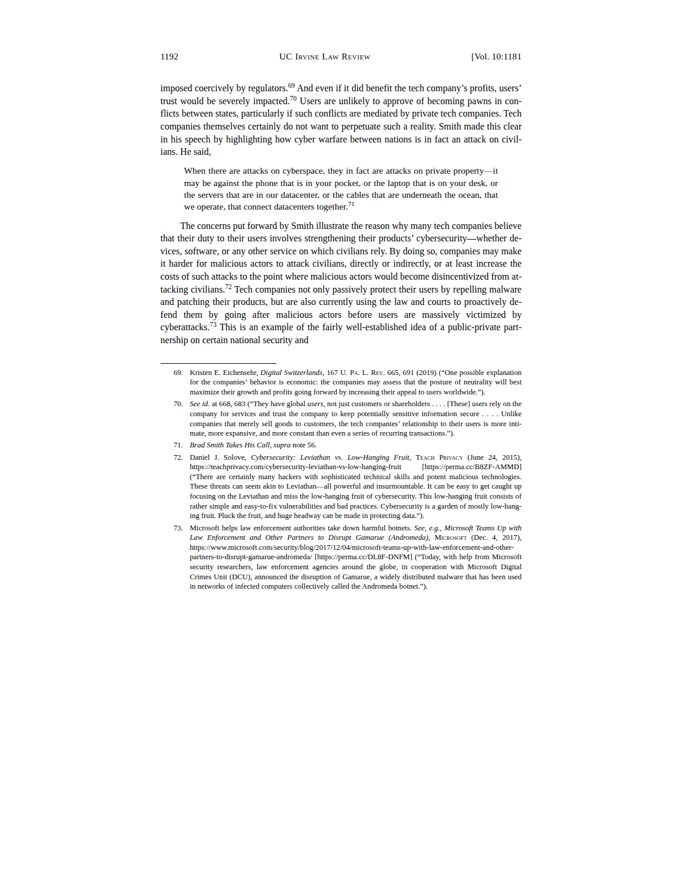1192 UC Irvine Law Review [Vol. 10:1181
imposed coercively by regulators.69 And even if it did benefit the tech company’s profits, users’ trust would be severely impacted.70 Users are unlikely to approve of becoming pawns in conflicts between states, particularly if such conflicts are mediated by private tech companies. Tech companies themselves certainly do not want to perpetuate such a reality. Smith made this clear in his speech by highlighting how cyber warfare between nations is in fact an attack on civilians. He said,
When there are attacks on cyberspace, they in fact are attacks on private property—it may be against the phone that is in your pocket, or the laptop that is on your desk, or the servers that are in our datacenter, or the cables that are underneath the ocean, that we operate, that connect datacenters together.71
The concerns put forward by Smith illustrate the reason why many tech companies believe that their duty to their users involves strengthening their products’ cybersecurity—whether devices, software, or any other service on which civilians rely. By doing so, companies may make it harder for malicious actors to attack civilians, directly or indirectly, or at least increase the costs of such attacks to the point where malicious actors would become disincentivized from attacking civilians.72 Tech companies not only passively protect their users by repelling malware and patching their products, but are also currently using the law and courts to proactively defend them by going after malicious actors before users are massively victimized by cyberattacks.73 This is an example of the fairly well-established idea of a public-private partnership on certain national security and
69.
Kristen E. Eichensehr, Digital Switzerlands, 167 U. Pa. L. Rev. 665, 691 (2019) (“One possible explanation for the companies’ behavior is economic: the companies may assess that the posture of neutrality will best maximize their growth and profits going forward by increasing their appeal to users worldwide.”).
70.
See id. at 668, 683 (“They have global users, not just customers or shareholders . . . . [These] users rely on the company for services and trust the company to keep potentially sensitive information secure . . . . Unlike companies that merely sell goods to customers, the tech companies’ relationship to their users is more intimate, more expansive, and more constant than even a series of recurring transactions.”).
71.
Brad Smith Takes His Call, supra note 56.
72.
Daniel J. Solove, Cybersecurity: Leviathan vs. Low-Hanging Fruit, Teach Privacy (June 24, 2015), https://teachprivacy.com/cybersecurity-leviathan-vs-low-hanging-fruit [https://perma.cc/B8ZF-AMMD] (“There are certainly many hackers with sophisticated technical skills and potent malicious technologies. These threats can seem akin to Leviathan—all powerful and insurmountable. It can be easy to get caught up focusing on the Leviathan and miss the low-hanging fruit of cybersecurity. This low-hanging fruit consists of rather simple and easy-to-fix vulnerabilities and bad practices. Cybersecurity is a garden of mostly low-hanging fruit. Pluck the fruit, and huge headway can be made in protecting data.”).
73.
Microsoft helps law enforcement authorities take down harmful botnets. See, e.g., Microsoft Teams Up with Law Enforcement and Other Partners to Disrupt Gamarue (Andromeda), Microsoft (Dec. 4, 2017), https://www.microsoft.com/security/blog/2017/12/04/microsoft-teams-up-with-law-enforcement-and-other-partners-to-disrupt-gamarue-andromeda/ [https://perma.cc/DL8F-DNFM] (“Today, with help from Microsoft security researchers, law enforcement agencies around the globe, in cooperation with Microsoft Digital Crimes Unit (DCU), announced the disruption of Gamarue, a widely distributed malware that has been used in networks of infected computers collectively called the Andromeda botnet.”).